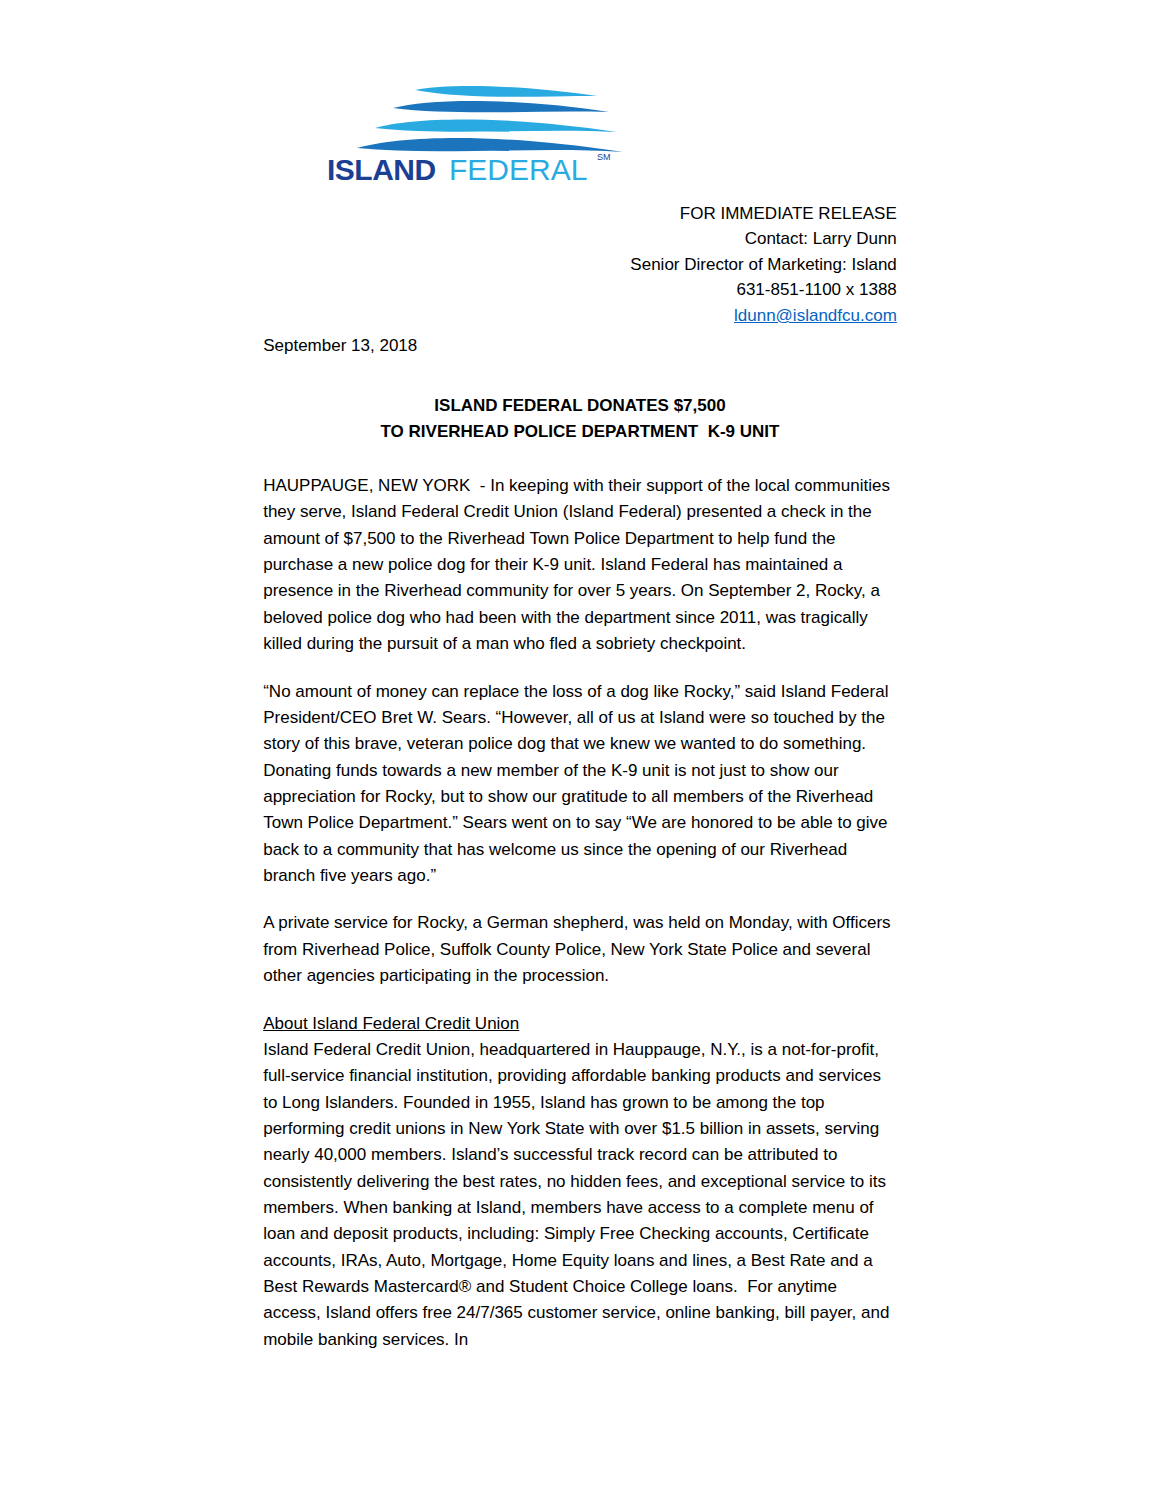ISLAND FEDERAL SM
FOR IMMEDIATE RELEASE
Contact: Larry Dunn
Senior Director of Marketing: Island
631-851-1100 x 1388
ldunn@islandfcu.com
September 13, 2018
ISLAND FEDERAL DONATES $7,500
TO RIVERHEAD POLICE DEPARTMENT K-9 UNIT
HAUPPAUGE, NEW YORK - In keeping with their support of the local communities they serve, Island Federal Credit Union (Island Federal) presented a check in the amount of $7,500 to the Riverhead Town Police Department to help fund the purchase a new police dog for their K-9 unit. Island Federal has maintained a presence in the Riverhead community for over 5 years. On September 2, Rocky, a beloved police dog who had been with the department since 2011, was tragically killed during the pursuit of a man who fled a sobriety checkpoint.
“No amount of money can replace the loss of a dog like Rocky,” said Island Federal President/CEO Bret W. Sears. “However, all of us at Island were so touched by the story of this brave, veteran police dog that we knew we wanted to do something. Donating funds towards a new member of the K-9 unit is not just to show our appreciation for Rocky, but to show our gratitude to all members of the Riverhead Town Police Department.” Sears went on to say “We are honored to be able to give back to a community that has welcome us since the opening of our Riverhead branch five years ago.”
A private service for Rocky, a German shepherd, was held on Monday, with Officers from Riverhead Police, Suffolk County Police, New York State Police and several other agencies participating in the procession.
About Island Federal Credit Union
Island Federal Credit Union, headquartered in Hauppauge, N.Y., is a not-for-profit, full-service financial institution, providing affordable banking products and services to Long Islanders. Founded in 1955, Island has grown to be among the top performing credit unions in New York State with over $1.5 billion in assets, serving nearly 40,000 members. Island’s successful track record can be attributed to consistently delivering the best rates, no hidden fees, and exceptional service to its members. When banking at Island, members have access to a complete menu of loan and deposit products, including: Simply Free Checking accounts, Certificate accounts, IRAs, Auto, Mortgage, Home Equity loans and lines, a Best Rate and a Best Rewards Mastercard® and Student Choice College loans. For anytime access, Island offers free 24/7/365 customer service, online banking, bill payer, and mobile banking services. In